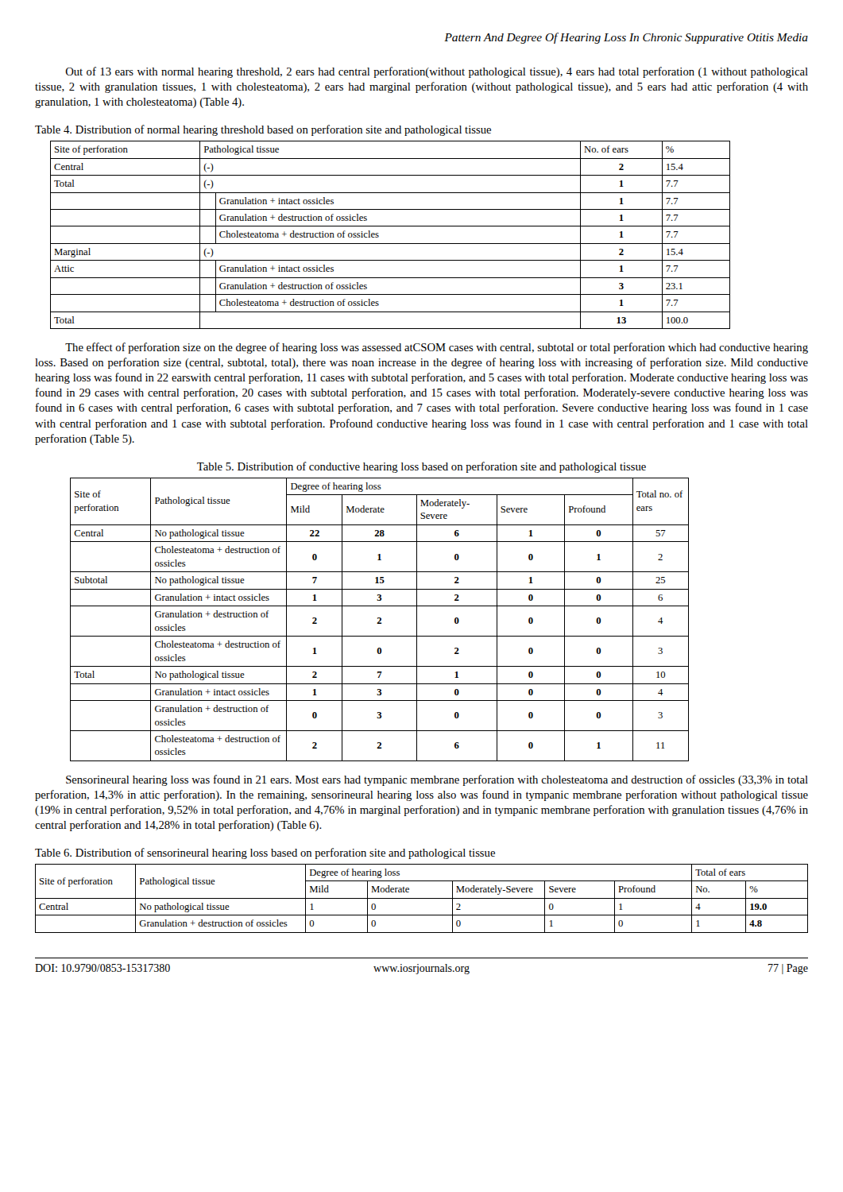Pattern And Degree Of Hearing Loss In Chronic Suppurative Otitis Media
Out of 13 ears with normal hearing threshold, 2 ears had central perforation(without pathological tissue), 4 ears had total perforation (1 without pathological tissue, 2 with granulation tissues, 1 with cholesteatoma), 2 ears had marginal perforation (without pathological tissue), and 5 ears had attic perforation (4 with granulation, 1 with cholesteatoma) (Table 4).
Table 4. Distribution of normal hearing threshold based on perforation site and pathological tissue
| Site of perforation | Pathological tissue | No. of ears | % |
| --- | --- | --- | --- |
| Central | (-) | 2 | 15.4 |
| Total | (-) | 1 | 7.7 |
| | | Granulation + intact ossicles | 1 | 7.7 |
| | | Granulation + destruction of ossicles | 1 | 7.7 |
| | | Cholesteatoma + destruction of ossicles | 1 | 7.7 |
| Marginal | (-) | 2 | 15.4 |
| Attic | | Granulation + intact ossicles | 1 | 7.7 |
| | | Granulation + destruction of ossicles | 3 | 23.1 |
| | | Cholesteatoma + destruction of ossicles | 1 | 7.7 |
| Total | | 13 | 100.0 |
The effect of perforation size on the degree of hearing loss was assessed atCSOM cases with central, subtotal or total perforation which had conductive hearing loss. Based on perforation size (central, subtotal, total), there was noan increase in the degree of hearing loss with increasing of perforation size. Mild conductive hearing loss was found in 22 earswith central perforation, 11 cases with subtotal perforation, and 5 cases with total perforation. Moderate conductive hearing loss was found in 29 cases with central perforation, 20 cases with subtotal perforation, and 15 cases with total perforation. Moderately-severe conductive hearing loss was found in 6 cases with central perforation, 6 cases with subtotal perforation, and 7 cases with total perforation. Severe conductive hearing loss was found in 1 case with central perforation and 1 case with subtotal perforation. Profound conductive hearing loss was found in 1 case with central perforation and 1 case with total perforation (Table 5).
Table 5. Distribution of conductive hearing loss based on perforation site and pathological tissue
| Site of perforation | Pathological tissue | Degree of hearing loss | Total no. of ears |
| --- | --- | --- | --- |
| Mild | Moderate | Moderately-Severe | Severe | Profound |
| Central | No pathological tissue | 22 | 28 | 6 | 1 | 0 | 57 |
| | Cholesteatoma + destruction of ossicles | 0 | 1 | 0 | 0 | 1 | 2 |
| Subtotal | No pathological tissue | 7 | 15 | 2 | 1 | 0 | 25 |
| | Granulation + intact ossicles | 1 | 3 | 2 | 0 | 0 | 6 |
| | Granulation + destruction of ossicles | 2 | 2 | 0 | 0 | 0 | 4 |
| | Cholesteatoma + destruction of ossicles | 1 | 0 | 2 | 0 | 0 | 3 |
| Total | No pathological tissue | 2 | 7 | 1 | 0 | 0 | 10 |
| | Granulation + intact ossicles | 1 | 3 | 0 | 0 | 0 | 4 |
| | Granulation + destruction of ossicles | 0 | 3 | 0 | 0 | 0 | 3 |
| | Cholesteatoma + destruction of ossicles | 2 | 2 | 6 | 0 | 1 | 11 |
Sensorineural hearing loss was found in 21 ears. Most ears had tympanic membrane perforation with cholesteatoma and destruction of ossicles (33,3% in total perforation, 14,3% in attic perforation). In the remaining, sensorineural hearing loss also was found in tympanic membrane perforation without pathological tissue (19% in central perforation, 9,52% in total perforation, and 4,76% in marginal perforation) and in tympanic membrane perforation with granulation tissues (4,76% in central perforation and 14,28% in total perforation) (Table 6).
Table 6. Distribution of sensorineural hearing loss based on perforation site and pathological tissue
| Site of perforation | Pathological tissue | Degree of hearing loss | Total of ears |
| --- | --- | --- | --- |
| Mild | Moderate | Moderately-Severe | Severe | Profound | No. | % |
| Central | No pathological tissue | 1 | 0 | 2 | 0 | 1 | 4 | 19.0 |
| | Granulation + destruction of ossicles | 0 | 0 | 0 | 1 | 0 | 1 | 4.8 |
DOI: 10.9790/0853-15317380
www.iosrjournals.org
77 | Page